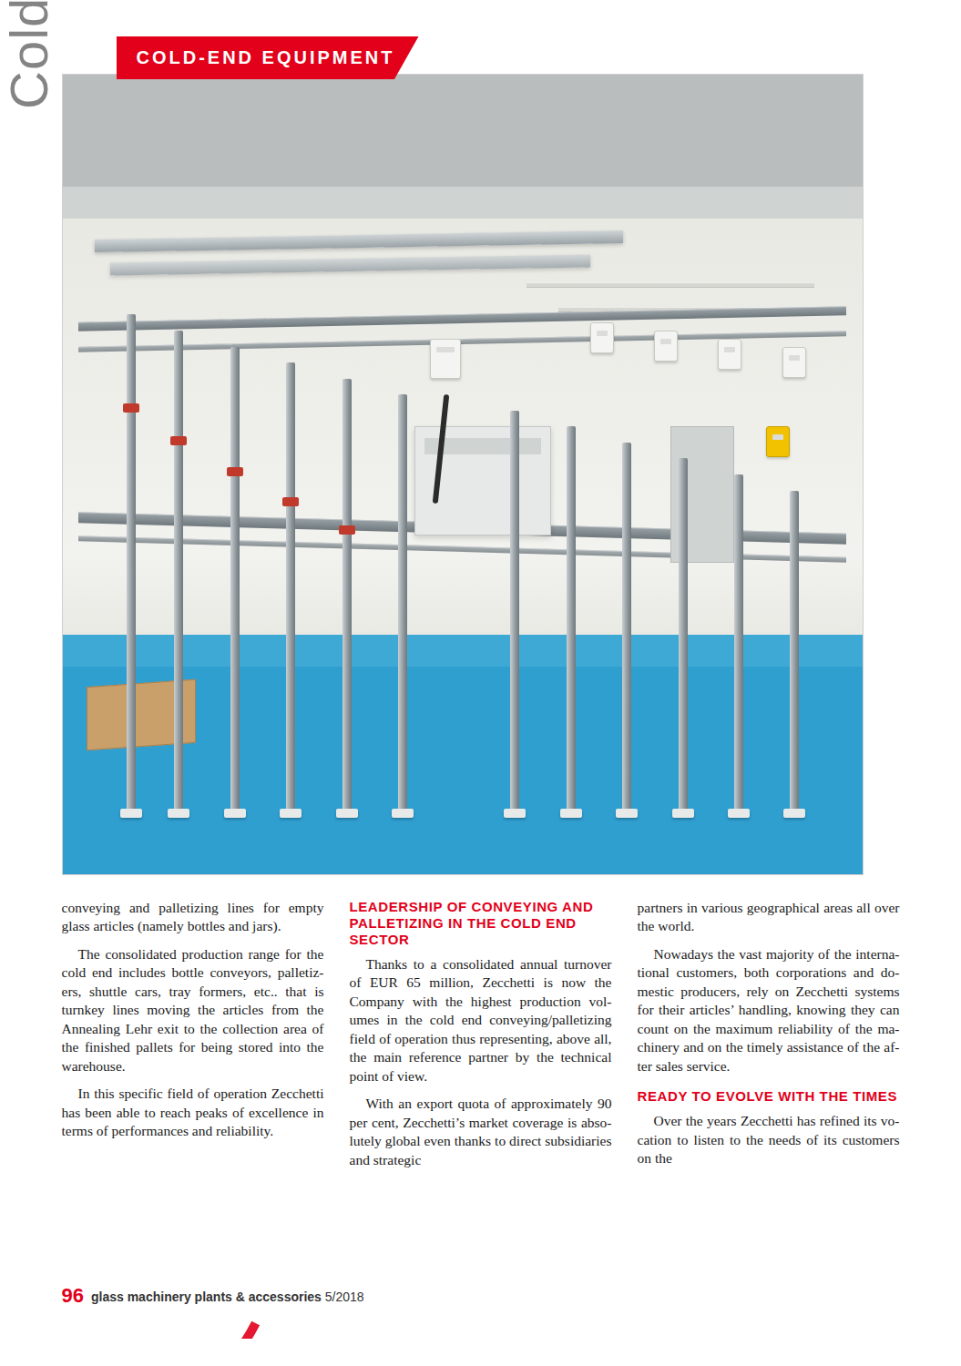Cold-end equipment
COLD-END EQUIPMENT
conveying and palletizing lines for empty glass articles (namely bottles and jars).
The consolidated production range for the cold end includes bottle conveyors, palletizers, shuttle cars, tray formers, etc.. that is turnkey lines moving the articles from the Annealing Lehr exit to the collection area of the finished pallets for being stored into the warehouse.
In this specific field of operation Zecchetti has been able to reach peaks of excellence in terms of performances and reliability.
Leadership of conveying and palletizing in the cold end sector
Thanks to a consolidated annual turnover of EUR 65 million, Zecchetti is now the Company with the highest production volumes in the cold end conveying/palletizing field of operation thus representing, above all, the main reference partner by the technical point of view.
With an export quota of approximately 90 per cent, Zecchetti’s market coverage is absolutely global even thanks to direct subsidiaries and strategic
partners in various geographical areas all over the world.
Nowadays the vast majority of the international customers, both corporations and domestic producers, rely on Zecchetti systems for their articles’ handling, knowing they can count on the maximum reliability of the machinery and on the timely assistance of the after sales service.
Ready to evolve with the times
Over the years Zecchetti has refined its vocation to listen to the needs of its customers on the
96 glass machinery plants & accessories 5/2018